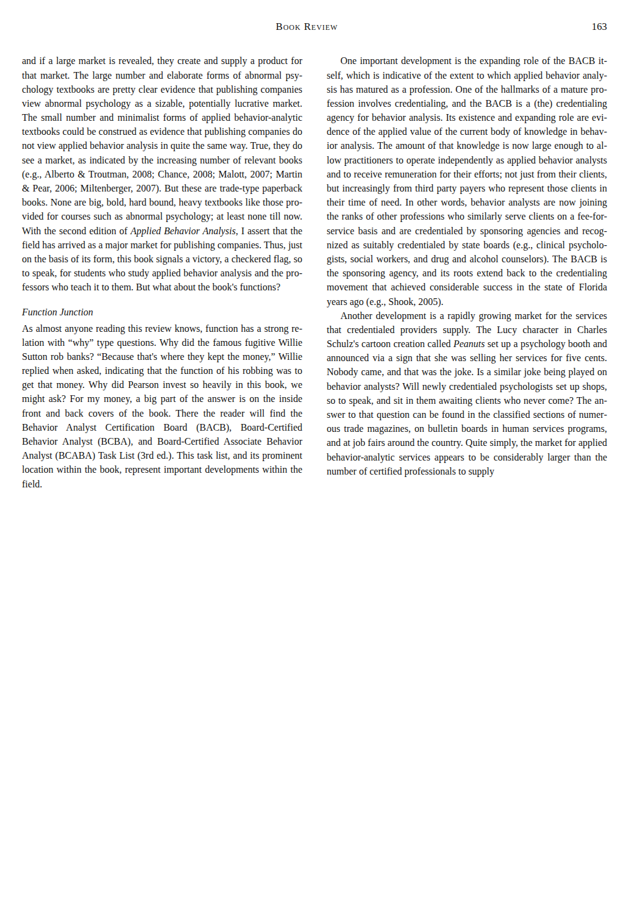Book Review 163
and if a large market is revealed, they create and supply a product for that market. The large number and elaborate forms of abnormal psychology textbooks are pretty clear evidence that publishing companies view abnormal psychology as a sizable, potentially lucrative market. The small number and minimalist forms of applied behavior-analytic textbooks could be construed as evidence that publishing companies do not view applied behavior analysis in quite the same way. True, they do see a market, as indicated by the increasing number of relevant books (e.g., Alberto & Troutman, 2008; Chance, 2008; Malott, 2007; Martin & Pear, 2006; Miltenberger, 2007). But these are trade-type paperback books. None are big, bold, hard bound, heavy textbooks like those provided for courses such as abnormal psychology; at least none till now. With the second edition of Applied Behavior Analysis, I assert that the field has arrived as a major market for publishing companies. Thus, just on the basis of its form, this book signals a victory, a checkered flag, so to speak, for students who study applied behavior analysis and the professors who teach it to them. But what about the book's functions?
Function Junction
As almost anyone reading this review knows, function has a strong relation with “why” type questions. Why did the famous fugitive Willie Sutton rob banks? “Because that's where they kept the money,” Willie replied when asked, indicating that the function of his robbing was to get that money. Why did Pearson invest so heavily in this book, we might ask? For my money, a big part of the answer is on the inside front and back covers of the book. There the reader will find the Behavior Analyst Certification Board (BACB), Board-Certified Behavior Analyst (BCBA), and Board-Certified Associate Behavior Analyst (BCABA) Task List (3rd ed.). This task list, and its prominent location within the book, represent important developments within the field.
One important development is the expanding role of the BACB itself, which is indicative of the extent to which applied behavior analysis has matured as a profession. One of the hallmarks of a mature profession involves credentialing, and the BACB is a (the) credentialing agency for behavior analysis. Its existence and expanding role are evidence of the applied value of the current body of knowledge in behavior analysis. The amount of that knowledge is now large enough to allow practitioners to operate independently as applied behavior analysts and to receive remuneration for their efforts; not just from their clients, but increasingly from third party payers who represent those clients in their time of need. In other words, behavior analysts are now joining the ranks of other professions who similarly serve clients on a fee-for-service basis and are credentialed by sponsoring agencies and recognized as suitably credentialed by state boards (e.g., clinical psychologists, social workers, and drug and alcohol counselors). The BACB is the sponsoring agency, and its roots extend back to the credentialing movement that achieved considerable success in the state of Florida years ago (e.g., Shook, 2005).
Another development is a rapidly growing market for the services that credentialed providers supply. The Lucy character in Charles Schulz's cartoon creation called Peanuts set up a psychology booth and announced via a sign that she was selling her services for five cents. Nobody came, and that was the joke. Is a similar joke being played on behavior analysts? Will newly credentialed psychologists set up shops, so to speak, and sit in them awaiting clients who never come? The answer to that question can be found in the classified sections of numerous trade magazines, on bulletin boards in human services programs, and at job fairs around the country. Quite simply, the market for applied behavior-analytic services appears to be considerably larger than the number of certified professionals to supply